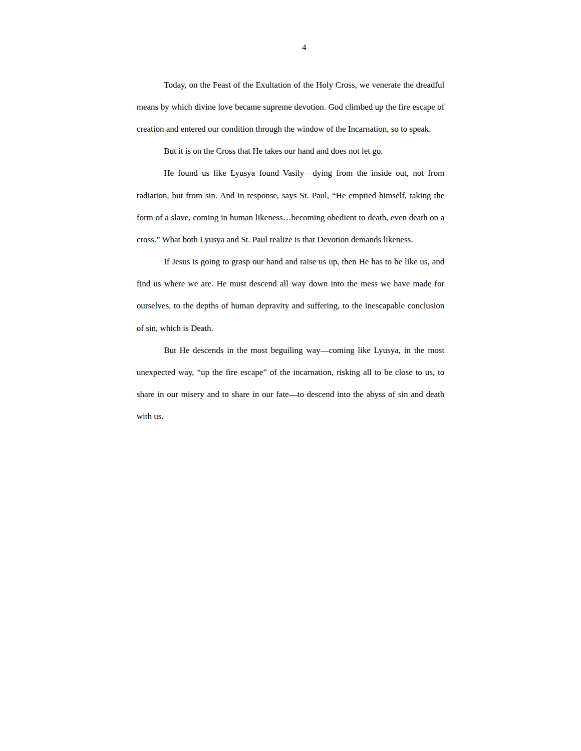4
Today, on the Feast of the Exultation of the Holy Cross, we venerate the dreadful means by which divine love became supreme devotion. God climbed up the fire escape of creation and entered our condition through the window of the Incarnation, so to speak.
But it is on the Cross that He takes our hand and does not let go.
He found us like Lyusya found Vasily—dying from the inside out, not from radiation, but from sin. And in response, says St. Paul, “He emptied himself, taking the form of a slave, coming in human likeness…becoming obedient to death, even death on a cross.” What both Lyusya and St. Paul realize is that Devotion demands likeness.
If Jesus is going to grasp our hand and raise us up, then He has to be like us, and find us where we are. He must descend all way down into the mess we have made for ourselves, to the depths of human depravity and suffering, to the inescapable conclusion of sin, which is Death.
But He descends in the most beguiling way—coming like Lyusya, in the most unexpected way, “up the fire escape” of the incarnation, risking all to be close to us, to share in our misery and to share in our fate—to descend into the abyss of sin and death with us.